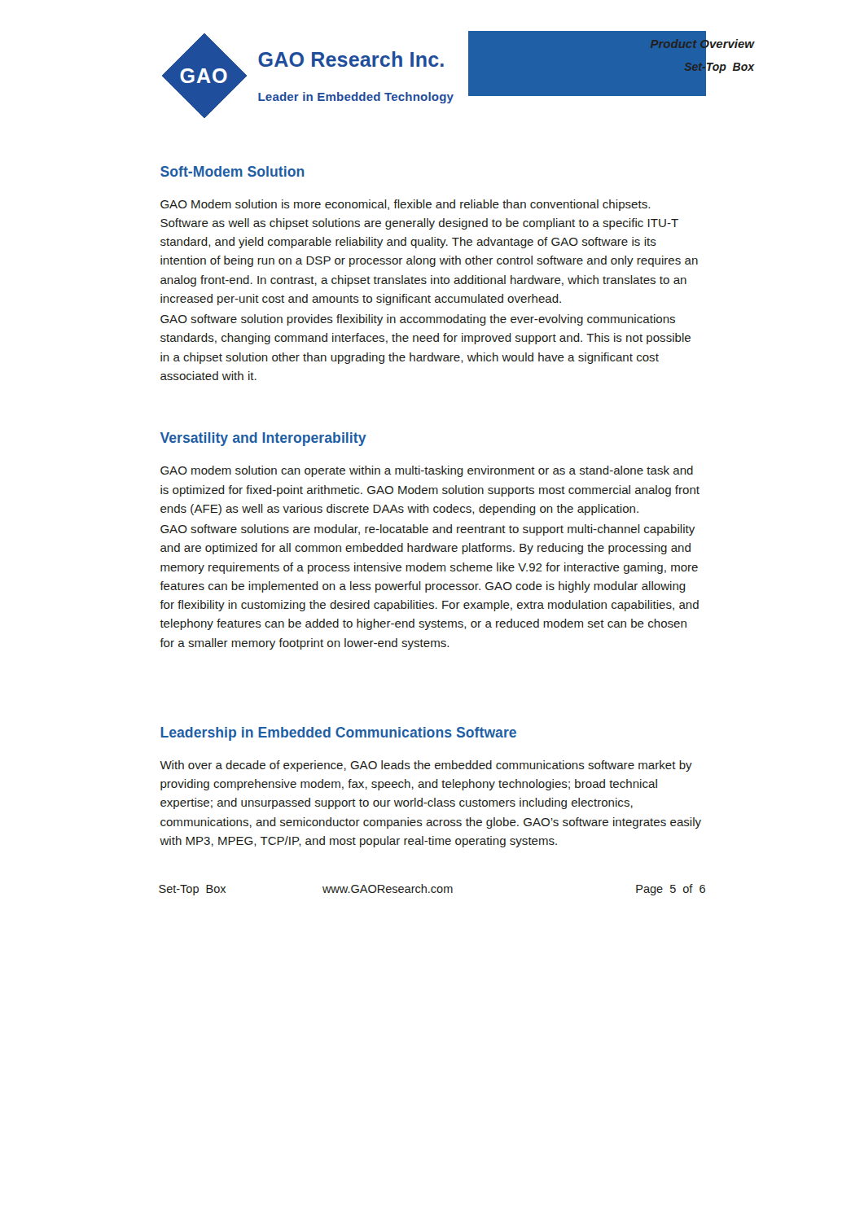GAO
GAO Research Inc.
Leader in Embedded Technology
Product Overview
Set-Top Box
Soft-Modem Solution
GAO Modem solution is more economical, flexible and reliable than conventional chipsets. Software as well as chipset solutions are generally designed to be compliant to a specific ITU-T standard, and yield comparable reliability and quality. The advantage of GAO software is its intention of being run on a DSP or processor along with other control software and only requires an analog front-end. In contrast, a chipset translates into additional hardware, which translates to an increased per-unit cost and amounts to significant accumulated overhead.
GAO software solution provides flexibility in accommodating the ever-evolving communications standards, changing command interfaces, the need for improved support and. This is not possible in a chipset solution other than upgrading the hardware, which would have a significant cost associated with it.
Versatility and Interoperability
GAO modem solution can operate within a multi-tasking environment or as a stand-alone task and is optimized for fixed-point arithmetic. GAO Modem solution supports most commercial analog front ends (AFE) as well as various discrete DAAs with codecs, depending on the application.
GAO software solutions are modular, re-locatable and reentrant to support multi-channel capability and are optimized for all common embedded hardware platforms. By reducing the processing and memory requirements of a process intensive modem scheme like V.92 for interactive gaming, more features can be implemented on a less powerful processor. GAO code is highly modular allowing for flexibility in customizing the desired capabilities. For example, extra modulation capabilities, and telephony features can be added to higher-end systems, or a reduced modem set can be chosen for a smaller memory footprint on lower-end systems.
Leadership in Embedded Communications Software
With over a decade of experience, GAO leads the embedded communications software market by providing comprehensive modem, fax, speech, and telephony technologies; broad technical expertise; and unsurpassed support to our world-class customers including electronics, communications, and semiconductor companies across the globe. GAO’s software integrates easily with MP3, MPEG, TCP/IP, and most popular real-time operating systems.
Set-Top Box
www.GAOResearch.com
Page 5 of 6